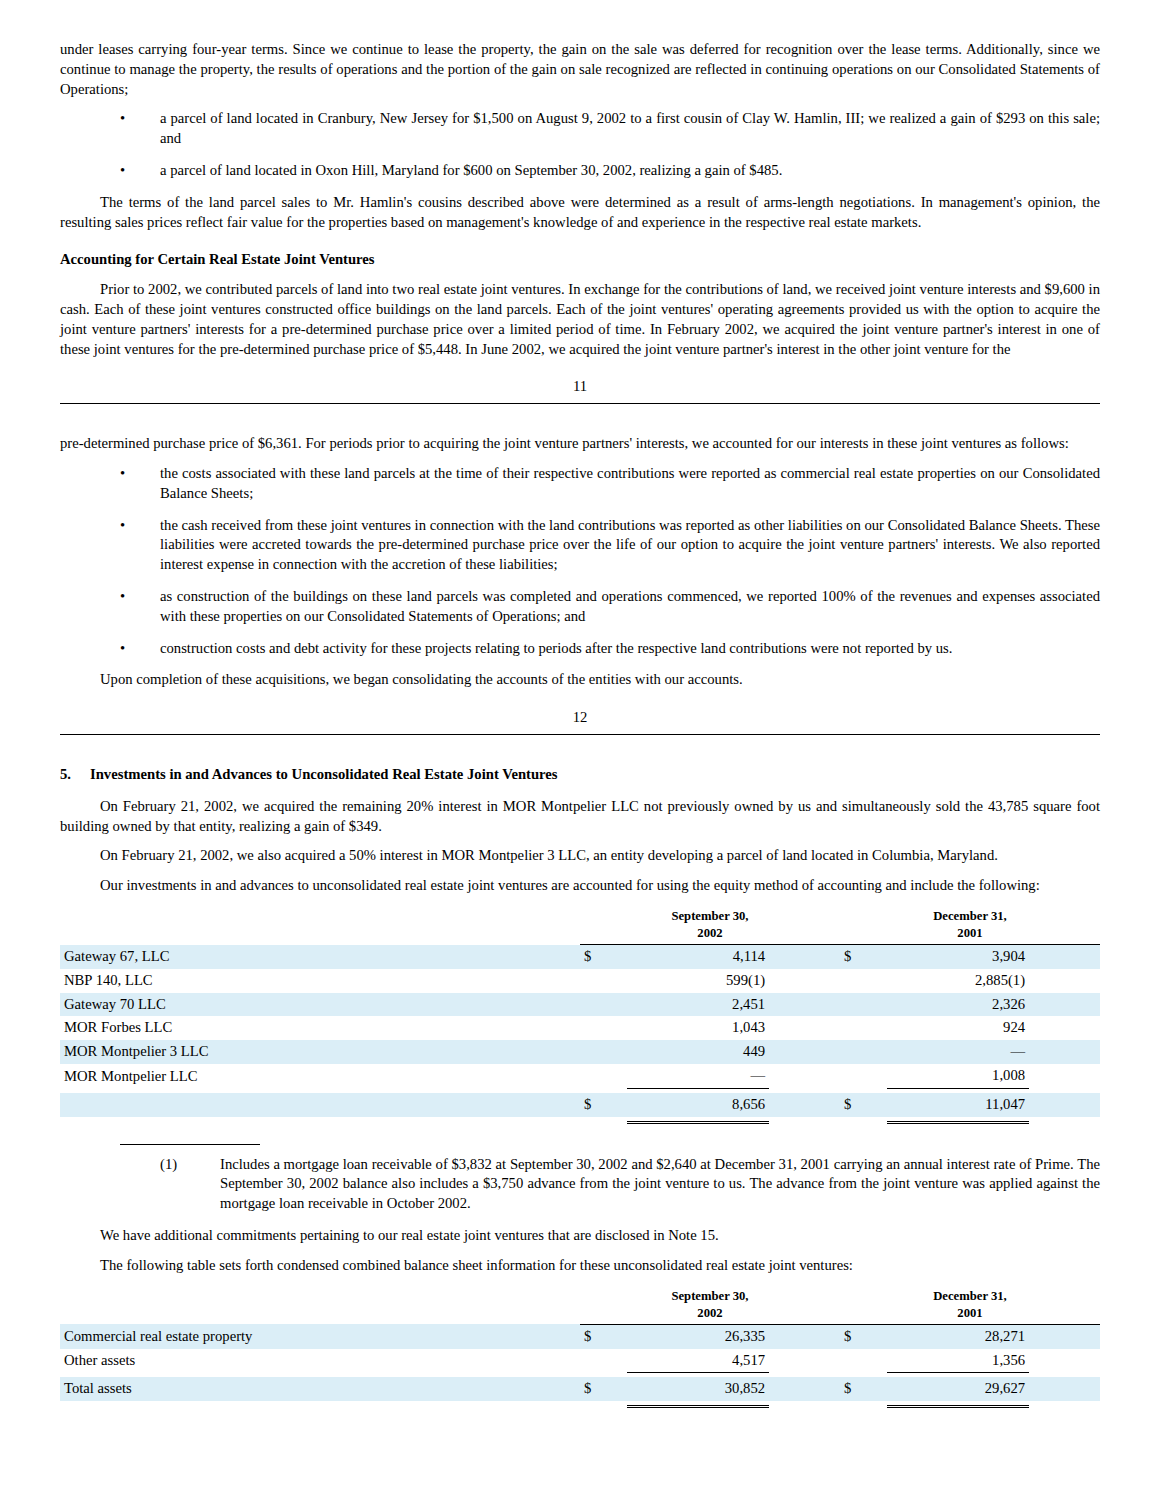under leases carrying four-year terms. Since we continue to lease the property, the gain on the sale was deferred for recognition over the lease terms. Additionally, since we continue to manage the property, the results of operations and the portion of the gain on sale recognized are reflected in continuing operations on our Consolidated Statements of Operations;
a parcel of land located in Cranbury, New Jersey for $1,500 on August 9, 2002 to a first cousin of Clay W. Hamlin, III; we realized a gain of $293 on this sale; and
a parcel of land located in Oxon Hill, Maryland for $600 on September 30, 2002, realizing a gain of $485.
The terms of the land parcel sales to Mr. Hamlin's cousins described above were determined as a result of arms-length negotiations. In management's opinion, the resulting sales prices reflect fair value for the properties based on management's knowledge of and experience in the respective real estate markets.
Accounting for Certain Real Estate Joint Ventures
Prior to 2002, we contributed parcels of land into two real estate joint ventures. In exchange for the contributions of land, we received joint venture interests and $9,600 in cash. Each of these joint ventures constructed office buildings on the land parcels. Each of the joint ventures' operating agreements provided us with the option to acquire the joint venture partners' interests for a pre-determined purchase price over a limited period of time. In February 2002, we acquired the joint venture partner's interest in one of these joint ventures for the pre-determined purchase price of $5,448. In June 2002, we acquired the joint venture partner's interest in the other joint venture for the
11
pre-determined purchase price of $6,361. For periods prior to acquiring the joint venture partners' interests, we accounted for our interests in these joint ventures as follows:
the costs associated with these land parcels at the time of their respective contributions were reported as commercial real estate properties on our Consolidated Balance Sheets;
the cash received from these joint ventures in connection with the land contributions was reported as other liabilities on our Consolidated Balance Sheets. These liabilities were accreted towards the pre-determined purchase price over the life of our option to acquire the joint venture partners' interests. We also reported interest expense in connection with the accretion of these liabilities;
as construction of the buildings on these land parcels was completed and operations commenced, we reported 100% of the revenues and expenses associated with these properties on our Consolidated Statements of Operations; and
construction costs and debt activity for these projects relating to periods after the respective land contributions were not reported by us.
Upon completion of these acquisitions, we began consolidating the accounts of the entities with our accounts.
12
5. Investments in and Advances to Unconsolidated Real Estate Joint Ventures
On February 21, 2002, we acquired the remaining 20% interest in MOR Montpelier LLC not previously owned by us and simultaneously sold the 43,785 square foot building owned by that entity, realizing a gain of $349.
On February 21, 2002, we also acquired a 50% interest in MOR Montpelier 3 LLC, an entity developing a parcel of land located in Columbia, Maryland.
Our investments in and advances to unconsolidated real estate joint ventures are accounted for using the equity method of accounting and include the following:
| | September 30, 2002 | December 31, 2001 |
| Gateway 67, LLC | $ | 4,114 | | $ | 3,904 | |
| NBP 140, LLC | | 599(1) | | | 2,885(1) | |
| Gateway 70 LLC | | 2,451 | | | 2,326 | |
| MOR Forbes LLC | | 1,043 | | | 924 | |
| MOR Montpelier 3 LLC | | 449 | | | — | |
| MOR Montpelier LLC | | — | | | 1,008 | |
| | $ | 8,656 | | $ | 11,047 | |
(1) Includes a mortgage loan receivable of $3,832 at September 30, 2002 and $2,640 at December 31, 2001 carrying an annual interest rate of Prime. The September 30, 2002 balance also includes a $3,750 advance from the joint venture to us. The advance from the joint venture was applied against the mortgage loan receivable in October 2002.
We have additional commitments pertaining to our real estate joint ventures that are disclosed in Note 15.
The following table sets forth condensed combined balance sheet information for these unconsolidated real estate joint ventures:
| | September 30, 2002 | December 31, 2001 |
| Commercial real estate property | $ | 26,335 | | $ | 28,271 | |
| Other assets | | 4,517 | | | 1,356 | |
| Total assets | $ | 30,852 | | $ | 29,627 | |